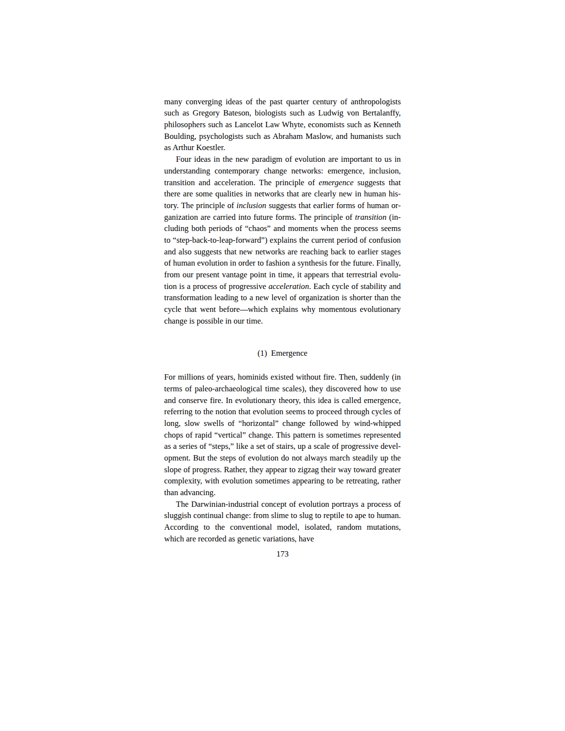many converging ideas of the past quarter century of anthropologists such as Gregory Bateson, biologists such as Ludwig von Bertalanffy, philosophers such as Lancelot Law Whyte, economists such as Kenneth Boulding, psychologists such as Abraham Maslow, and humanists such as Arthur Koestler.
Four ideas in the new paradigm of evolution are important to us in understanding contemporary change networks: emergence, inclusion, transition and acceleration. The principle of emergence suggests that there are some qualities in networks that are clearly new in human history. The principle of inclusion suggests that earlier forms of human organization are carried into future forms. The principle of transition (including both periods of “chaos” and moments when the process seems to “step-back-to-leap-forward”) explains the current period of confusion and also suggests that new networks are reaching back to earlier stages of human evolution in order to fashion a synthesis for the future. Finally, from our present vantage point in time, it appears that terrestrial evolution is a process of progressive acceleration. Each cycle of stability and transformation leading to a new level of organization is shorter than the cycle that went before—which explains why momentous evolutionary change is possible in our time.
(1) Emergence
For millions of years, hominids existed without fire. Then, suddenly (in terms of paleo-archaeological time scales), they discovered how to use and conserve fire. In evolutionary theory, this idea is called emergence, referring to the notion that evolution seems to proceed through cycles of long, slow swells of “horizontal” change followed by wind-whipped chops of rapid “vertical” change. This pattern is sometimes represented as a series of “steps,” like a set of stairs, up a scale of progressive development. But the steps of evolution do not always march steadily up the slope of progress. Rather, they appear to zigzag their way toward greater complexity, with evolution sometimes appearing to be retreating, rather than advancing.
The Darwinian-industrial concept of evolution portrays a process of sluggish continual change: from slime to slug to reptile to ape to human. According to the conventional model, isolated, random mutations, which are recorded as genetic variations, have
173